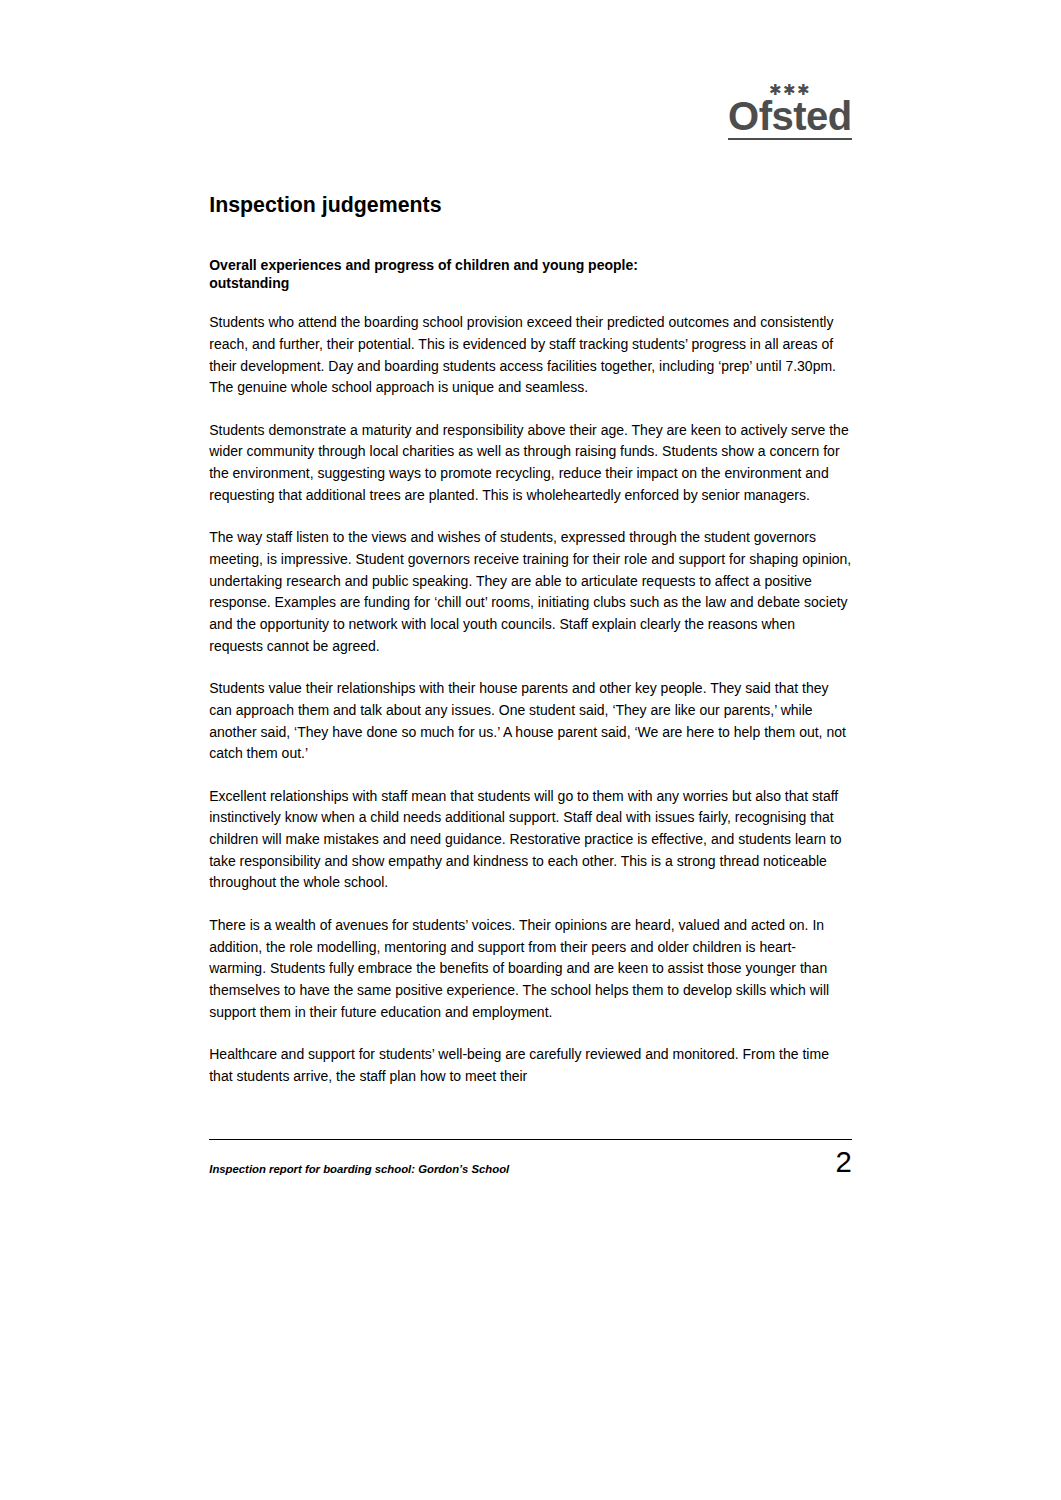✱✱✱ Ofsted
Inspection judgements
Overall experiences and progress of children and young people:
outstanding
Students who attend the boarding school provision exceed their predicted outcomes and consistently reach, and further, their potential. This is evidenced by staff tracking students’ progress in all areas of their development. Day and boarding students access facilities together, including ‘prep’ until 7.30pm. The genuine whole school approach is unique and seamless.
Students demonstrate a maturity and responsibility above their age. They are keen to actively serve the wider community through local charities as well as through raising funds. Students show a concern for the environment, suggesting ways to promote recycling, reduce their impact on the environment and requesting that additional trees are planted. This is wholeheartedly enforced by senior managers.
The way staff listen to the views and wishes of students, expressed through the student governors meeting, is impressive. Student governors receive training for their role and support for shaping opinion, undertaking research and public speaking. They are able to articulate requests to affect a positive response. Examples are funding for ‘chill out’ rooms, initiating clubs such as the law and debate society and the opportunity to network with local youth councils. Staff explain clearly the reasons when requests cannot be agreed.
Students value their relationships with their house parents and other key people. They said that they can approach them and talk about any issues. One student said, ‘They are like our parents,’ while another said, ‘They have done so much for us.’ A house parent said, ‘We are here to help them out, not catch them out.’
Excellent relationships with staff mean that students will go to them with any worries but also that staff instinctively know when a child needs additional support. Staff deal with issues fairly, recognising that children will make mistakes and need guidance. Restorative practice is effective, and students learn to take responsibility and show empathy and kindness to each other. This is a strong thread noticeable throughout the whole school.
There is a wealth of avenues for students’ voices. Their opinions are heard, valued and acted on. In addition, the role modelling, mentoring and support from their peers and older children is heart-warming. Students fully embrace the benefits of boarding and are keen to assist those younger than themselves to have the same positive experience. The school helps them to develop skills which will support them in their future education and employment.
Healthcare and support for students’ well-being are carefully reviewed and monitored. From the time that students arrive, the staff plan how to meet their
Inspection report for boarding school: Gordon’s School 2